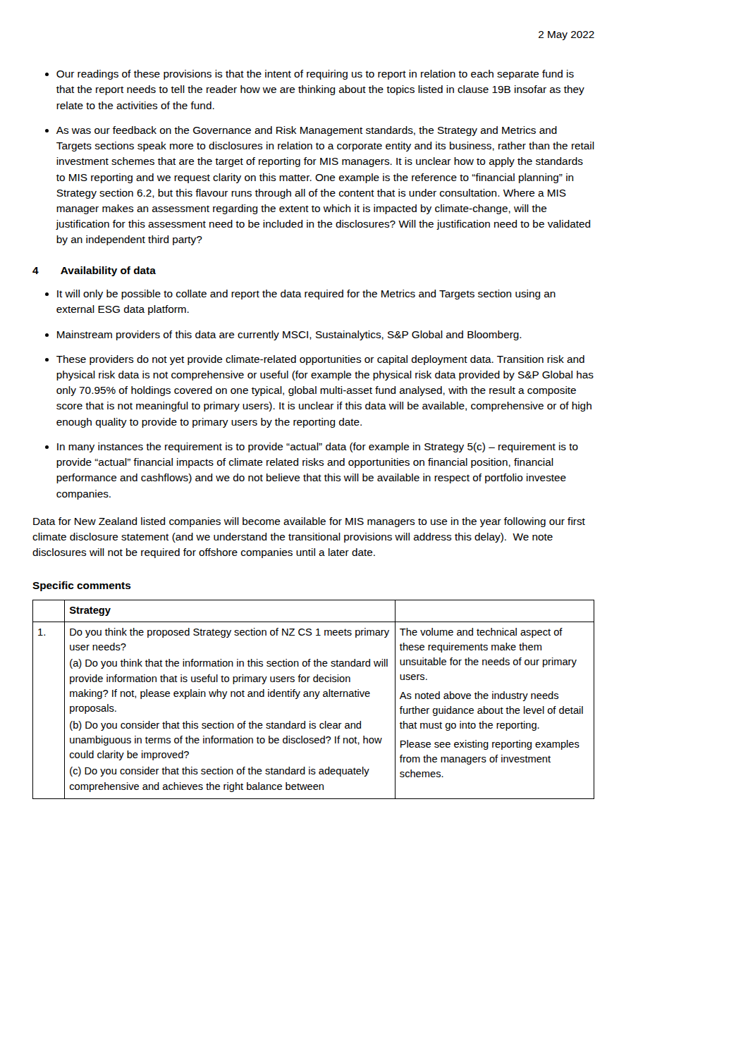2 May 2022
Our readings of these provisions is that the intent of requiring us to report in relation to each separate fund is that the report needs to tell the reader how we are thinking about the topics listed in clause 19B insofar as they relate to the activities of the fund.
As was our feedback on the Governance and Risk Management standards, the Strategy and Metrics and Targets sections speak more to disclosures in relation to a corporate entity and its business, rather than the retail investment schemes that are the target of reporting for MIS managers. It is unclear how to apply the standards to MIS reporting and we request clarity on this matter. One example is the reference to “financial planning” in Strategy section 6.2, but this flavour runs through all of the content that is under consultation. Where a MIS manager makes an assessment regarding the extent to which it is impacted by climate-change, will the justification for this assessment need to be included in the disclosures? Will the justification need to be validated by an independent third party?
4 Availability of data
It will only be possible to collate and report the data required for the Metrics and Targets section using an external ESG data platform.
Mainstream providers of this data are currently MSCI, Sustainalytics, S&P Global and Bloomberg.
These providers do not yet provide climate-related opportunities or capital deployment data. Transition risk and physical risk data is not comprehensive or useful (for example the physical risk data provided by S&P Global has only 70.95% of holdings covered on one typical, global multi-asset fund analysed, with the result a composite score that is not meaningful to primary users). It is unclear if this data will be available, comprehensive or of high enough quality to provide to primary users by the reporting date.
In many instances the requirement is to provide “actual” data (for example in Strategy 5(c) – requirement is to provide “actual” financial impacts of climate related risks and opportunities on financial position, financial performance and cashflows) and we do not believe that this will be available in respect of portfolio investee companies.
Data for New Zealand listed companies will become available for MIS managers to use in the year following our first climate disclosure statement (and we understand the transitional provisions will address this delay). We note disclosures will not be required for offshore companies until a later date.
Specific comments
| | Strategy | |
| --- | --- | --- |
| 1. | Do you think the proposed Strategy section of NZ CS 1 meets primary user needs? (a) Do you think that the information in this section of the standard will provide information that is useful to primary users for decision making? If not, please explain why not and identify any alternative proposals. (b) Do you consider that this section of the standard is clear and unambiguous in terms of the information to be disclosed? If not, how could clarity be improved? (c) Do you consider that this section of the standard is adequately comprehensive and achieves the right balance between | The volume and technical aspect of these requirements make them unsuitable for the needs of our primary users. As noted above the industry needs further guidance about the level of detail that must go into the reporting. Please see existing reporting examples from the managers of investment schemes. |